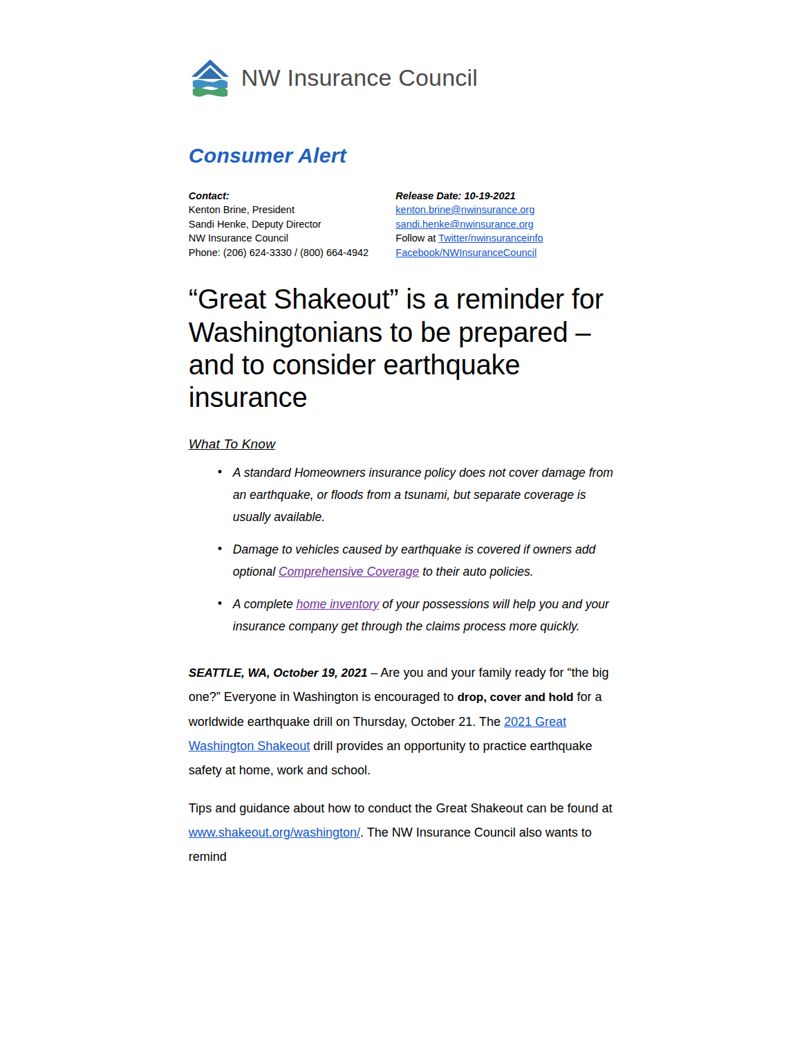NW Insurance Council
Consumer Alert
Contact:
Kenton Brine, President
Sandi Henke, Deputy Director
NW Insurance Council
Phone: (206) 624-3330 / (800) 664-4942
Release Date: 10-19-2021 kenton.brine@nwinsurance.org
sandi.henke@nwinsurance.org
Follow at Twitter/nwinsuranceinfo
Facebook/NWInsuranceCouncil
“Great Shakeout” is a reminder for Washingtonians to be prepared – and to consider earthquake insurance
What To Know
A standard Homeowners insurance policy does not cover damage from an earthquake, or floods from a tsunami, but separate coverage is usually available.
Damage to vehicles caused by earthquake is covered if owners add optional Comprehensive Coverage to their auto policies.
A complete home inventory of your possessions will help you and your insurance company get through the claims process more quickly.
SEATTLE, WA, October 19, 2021 – Are you and your family ready for “the big one?” Everyone in Washington is encouraged to drop, cover and hold for a worldwide earthquake drill on Thursday, October 21. The 2021 Great Washington Shakeout drill provides an opportunity to practice earthquake safety at home, work and school.
Tips and guidance about how to conduct the Great Shakeout can be found at www.shakeout.org/washington/. The NW Insurance Council also wants to remind